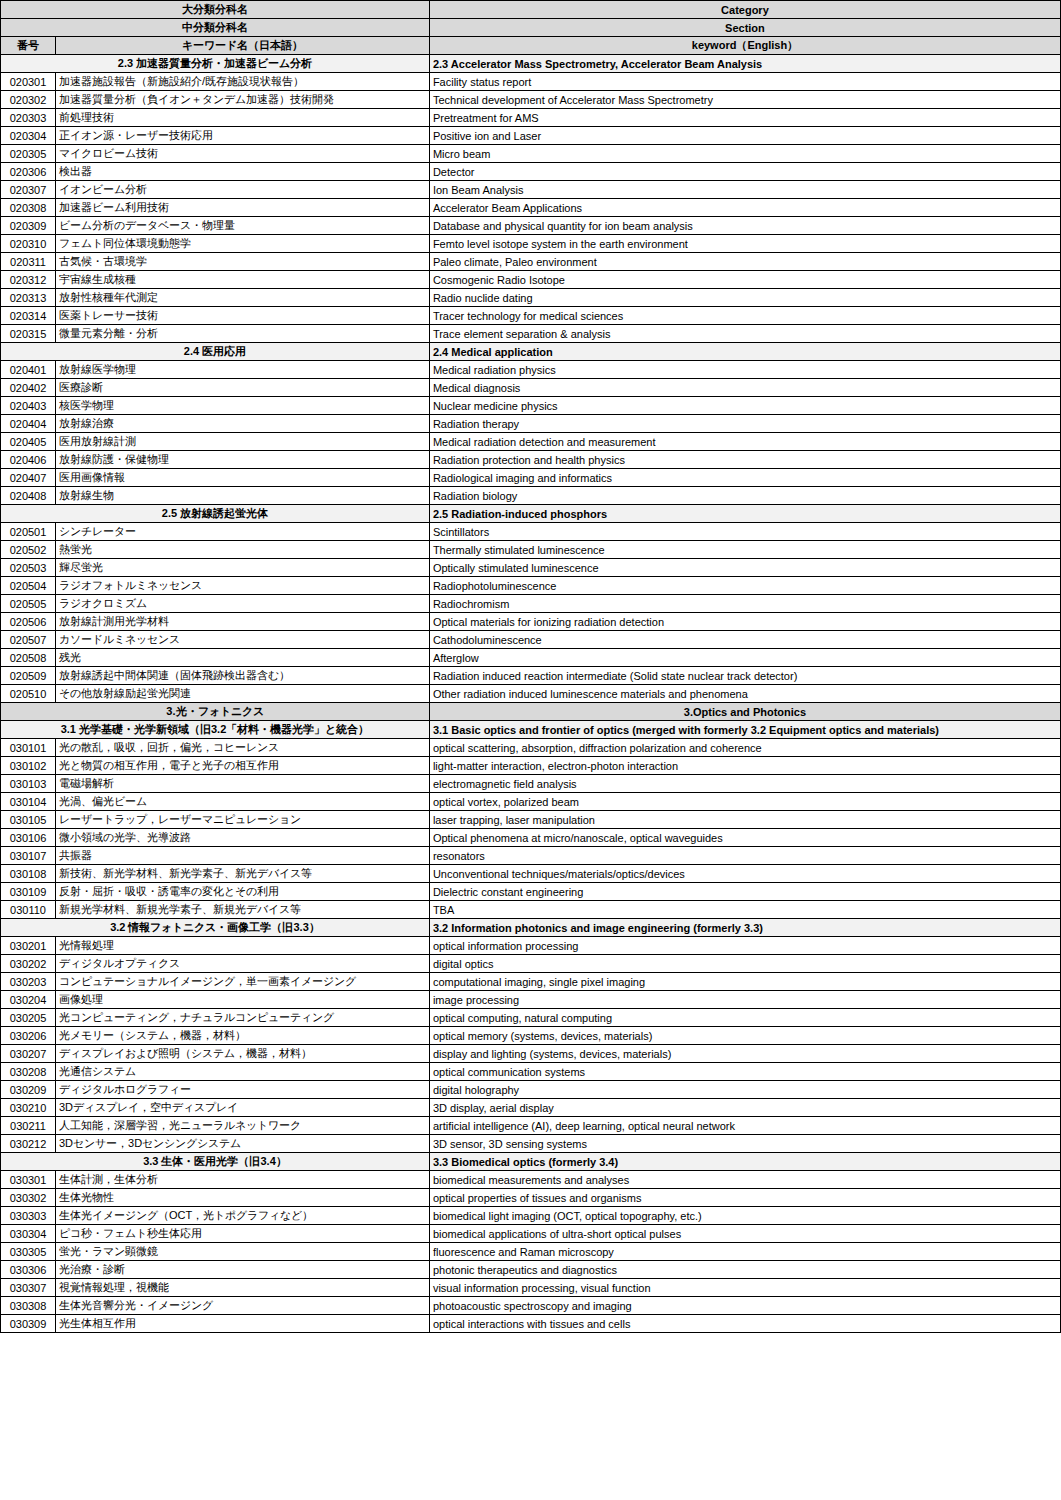| 大分類分科名 | Category |
| --- | --- |
| 中分類分科名 | Section |
| 番号 | キーワード名（日本語） | keyword（English） |
| 2.3 加速器質量分析・加速器ビーム分析 | 2.3 Accelerator Mass Spectrometry, Accelerator Beam Analysis |
| 020301 | 加速器施設報告（新施設紹介/既存施設現状報告） | Facility status report |
| 020302 | 加速器質量分析（負イオン＋タンデム加速器）技術開発 | Technical development of Accelerator Mass Spectrometry |
| 020303 | 前処理技術 | Pretreatment for AMS |
| 020304 | 正イオン源・レーザー技術応用 | Positive ion and Laser |
| 020305 | マイクロビーム技術 | Micro beam |
| 020306 | 検出器 | Detector |
| 020307 | イオンビーム分析 | Ion Beam Analysis |
| 020308 | 加速器ビーム利用技術 | Accelerator Beam Applications |
| 020309 | ビーム分析のデータベース・物理量 | Database and physical quantity for ion beam analysis |
| 020310 | フェムト同位体環境動態学 | Femto level isotope system in the earth environment |
| 020311 | 古気候・古環境学 | Paleo climate, Paleo environment |
| 020312 | 宇宙線生成核種 | Cosmogenic Radio Isotope |
| 020313 | 放射性核種年代測定 | Radio nuclide dating |
| 020314 | 医薬トレーサー技術 | Tracer technology for medical sciences |
| 020315 | 微量元素分離・分析 | Trace element separation & analysis |
| 2.4 医用応用 | 2.4 Medical application |
| 020401 | 放射線医学物理 | Medical radiation physics |
| 020402 | 医療診断 | Medical diagnosis |
| 020403 | 核医学物理 | Nuclear medicine physics |
| 020404 | 放射線治療 | Radiation therapy |
| 020405 | 医用放射線計測 | Medical radiation detection and measurement |
| 020406 | 放射線防護・保健物理 | Radiation protection and health physics |
| 020407 | 医用画像情報 | Radiological imaging and informatics |
| 020408 | 放射線生物 | Radiation biology |
| 2.5 放射線誘起蛍光体 | 2.5 Radiation-induced phosphors |
| 020501 | シンチレーター | Scintillators |
| 020502 | 熱蛍光 | Thermally stimulated luminescence |
| 020503 | 輝尽蛍光 | Optically stimulated luminescence |
| 020504 | ラジオフォトルミネッセンス | Radiophotoluminescence |
| 020505 | ラジオクロミズム | Radiochromism |
| 020506 | 放射線計測用光学材料 | Optical materials for ionizing radiation detection |
| 020507 | カソードルミネッセンス | Cathodoluminescence |
| 020508 | 残光 | Afterglow |
| 020509 | 放射線誘起中間体関連（固体飛跡検出器含む） | Radiation induced reaction intermediate (Solid state nuclear track detector) |
| 020510 | その他放射線励起蛍光関連 | Other radiation induced luminescence materials and phenomena |
| 3.光・フォトニクス | 3.Optics and Photonics |
| 3.1 光学基礎・光学新領域（旧3.2「材料・機器光学」と統合） | 3.1 Basic optics and frontier of optics (merged with formerly 3.2 Equipment optics and materials) |
| 030101 | 光の散乱，吸収，回折，偏光，コヒーレンス | optical scattering, absorption, diffraction polarization and coherence |
| 030102 | 光と物質の相互作用，電子と光子の相互作用 | light-matter interaction, electron-photon interaction |
| 030103 | 電磁場解析 | electromagnetic field analysis |
| 030104 | 光渦、偏光ビーム | optical vortex, polarized beam |
| 030105 | レーザートラップ，レーザーマニピュレーション | laser trapping, laser manipulation |
| 030106 | 微小領域の光学、光導波路 | Optical phenomena at micro/nanoscale, optical waveguides |
| 030107 | 共振器 | resonators |
| 030108 | 新技術、新光学材料、新光学素子、新光デバイス等 | Unconventional techniques/materials/optics/devices |
| 030109 | 反射・屈折・吸収・誘電率の変化とその利用 | Dielectric constant engineering |
| 030110 | 新規光学材料、新規光学素子、新規光デバイス等 | TBA |
| 3.2 情報フォトニクス・画像工学（旧3.3） | 3.2 Information photonics and image engineering (formerly 3.3) |
| 030201 | 光情報処理 | optical information processing |
| 030202 | ディジタルオプティクス | digital optics |
| 030203 | コンピュテーショナルイメージング，単一画素イメージング | computational imaging, single pixel imaging |
| 030204 | 画像処理 | image processing |
| 030205 | 光コンピューティング，ナチュラルコンピューティング | optical computing, natural computing |
| 030206 | 光メモリー（システム，機器，材料） | optical memory (systems, devices, materials) |
| 030207 | ディスプレイおよび照明（システム，機器，材料） | display and lighting (systems, devices, materials) |
| 030208 | 光通信システム | optical communication systems |
| 030209 | ディジタルホログラフィー | digital holography |
| 030210 | 3Dディスプレイ，空中ディスプレイ | 3D display, aerial display |
| 030211 | 人工知能，深層学習，光ニューラルネットワーク | artificial intelligence (AI), deep learning, optical neural network |
| 030212 | 3Dセンサー，3Dセンシングシステム | 3D sensor, 3D sensing systems |
| 3.3 生体・医用光学（旧3.4） | 3.3 Biomedical optics (formerly 3.4) |
| 030301 | 生体計測，生体分析 | biomedical measurements and analyses |
| 030302 | 生体光物性 | optical properties of tissues and organisms |
| 030303 | 生体光イメージング（OCT，光トポグラフィなど） | biomedical light imaging (OCT, optical topography, etc.) |
| 030304 | ピコ秒・フェムト秒生体応用 | biomedical applications of ultra-short optical pulses |
| 030305 | 蛍光・ラマン顕微鏡 | fluorescence and Raman microscopy |
| 030306 | 光治療・診断 | photonic therapeutics and diagnostics |
| 030307 | 視覚情報処理，視機能 | visual information processing, visual function |
| 030308 | 生体光音響分光・イメージング | photoacoustic spectroscopy and imaging |
| 030309 | 光生体相互作用 | optical interactions with tissues and cells |